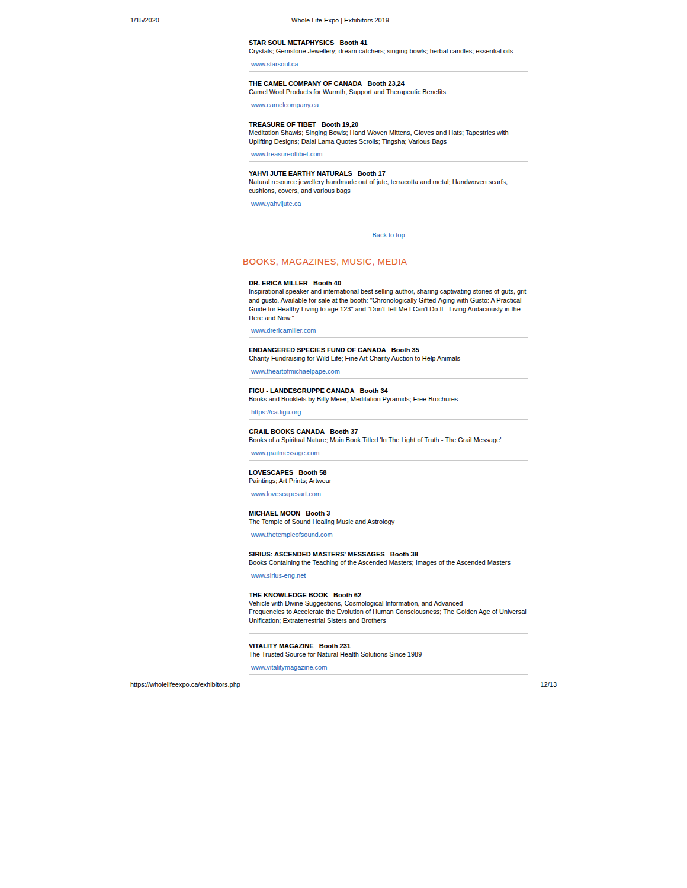1/15/2020 Whole Life Expo | Exhibitors 2019
STAR SOUL METAPHYSICS Booth 41
Crystals; Gemstone Jewellery; dream catchers; singing bowls; herbal candles; essential oils
www.starsoul.ca
THE CAMEL COMPANY OF CANADA Booth 23,24
Camel Wool Products for Warmth, Support and Therapeutic Benefits
www.camelcompany.ca
TREASURE OF TIBET Booth 19,20
Meditation Shawls; Singing Bowls; Hand Woven Mittens, Gloves and Hats; Tapestries with Uplifting Designs; Dalai Lama Quotes Scrolls; Tingsha; Various Bags
www.treasureoftibet.com
YAHVI JUTE EARTHY NATURALS Booth 17
Natural resource jewellery handmade out of jute, terracotta and metal; Handwoven scarfs, cushions, covers, and various bags
www.yahvijute.ca
Back to top
BOOKS, MAGAZINES, MUSIC, MEDIA
DR. ERICA MILLER Booth 40
Inspirational speaker and international best selling author, sharing captivating stories of guts, grit and gusto. Available for sale at the booth: "Chronologically Gifted-Aging with Gusto: A Practical Guide for Healthy Living to age 123" and "Don't Tell Me I Can't Do It - Living Audaciously in the Here and Now."
www.drericamiller.com
ENDANGERED SPECIES FUND OF CANADA Booth 35
Charity Fundraising for Wild Life; Fine Art Charity Auction to Help Animals
www.theartofmichaelpape.com
FIGU - LANDESGRUPPE CANADA Booth 34
Books and Booklets by Billy Meier; Meditation Pyramids; Free Brochures
https://ca.figu.org
GRAIL BOOKS CANADA Booth 37
Books of a Spiritual Nature; Main Book Titled 'In The Light of Truth - The Grail Message'
www.grailmessage.com
LOVESCAPES Booth 58
Paintings; Art Prints; Artwear
www.lovescapesart.com
MICHAEL MOON Booth 3
The Temple of Sound Healing Music and Astrology
www.thetempleofsound.com
SIRIUS: ASCENDED MASTERS' MESSAGES Booth 38
Books Containing the Teaching of the Ascended Masters; Images of the Ascended Masters
www.sirius-eng.net
THE KNOWLEDGE BOOK Booth 62
Vehicle with Divine Suggestions, Cosmological Information, and Advanced
Frequencies to Accelerate the Evolution of Human Consciousness; The Golden Age of Universal Unification; Extraterrestrial Sisters and Brothers
VITALITY MAGAZINE Booth 231
The Trusted Source for Natural Health Solutions Since 1989
www.vitalitymagazine.com
https://wholelifeexpo.ca/exhibitors.php 12/13